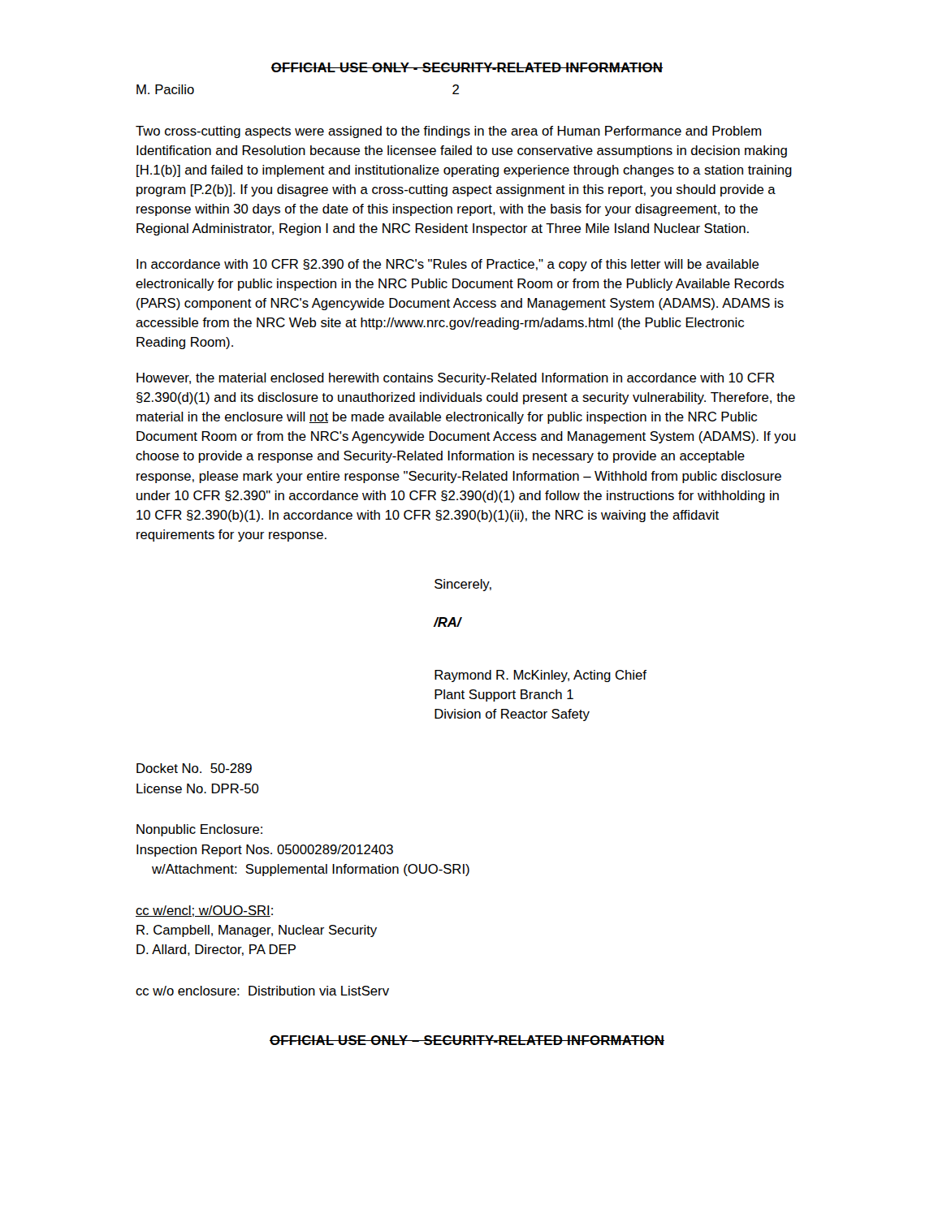OFFICIAL USE ONLY - SECURITY-RELATED INFORMATION
M. Pacilio
2
Two cross-cutting aspects were assigned to the findings in the area of Human Performance and Problem Identification and Resolution because the licensee failed to use conservative assumptions in decision making [H.1(b)] and failed to implement and institutionalize operating experience through changes to a station training program [P.2(b)]. If you disagree with a cross-cutting aspect assignment in this report, you should provide a response within 30 days of the date of this inspection report, with the basis for your disagreement, to the Regional Administrator, Region I and the NRC Resident Inspector at Three Mile Island Nuclear Station.
In accordance with 10 CFR §2.390 of the NRC's "Rules of Practice," a copy of this letter will be available electronically for public inspection in the NRC Public Document Room or from the Publicly Available Records (PARS) component of NRC's Agencywide Document Access and Management System (ADAMS). ADAMS is accessible from the NRC Web site at http://www.nrc.gov/reading-rm/adams.html (the Public Electronic Reading Room).
However, the material enclosed herewith contains Security-Related Information in accordance with 10 CFR §2.390(d)(1) and its disclosure to unauthorized individuals could present a security vulnerability. Therefore, the material in the enclosure will not be made available electronically for public inspection in the NRC Public Document Room or from the NRC's Agencywide Document Access and Management System (ADAMS). If you choose to provide a response and Security-Related Information is necessary to provide an acceptable response, please mark your entire response "Security-Related Information – Withhold from public disclosure under 10 CFR §2.390" in accordance with 10 CFR §2.390(d)(1) and follow the instructions for withholding in 10 CFR §2.390(b)(1). In accordance with 10 CFR §2.390(b)(1)(ii), the NRC is waiving the affidavit requirements for your response.
Sincerely,
/RA/
Raymond R. McKinley, Acting Chief
Plant Support Branch 1
Division of Reactor Safety
Docket No. 50-289
License No. DPR-50
Nonpublic Enclosure:
Inspection Report Nos. 05000289/2012403
w/Attachment: Supplemental Information (OUO-SRI)
cc w/encl; w/OUO-SRI:
R. Campbell, Manager, Nuclear Security
D. Allard, Director, PA DEP
cc w/o enclosure: Distribution via ListServ
OFFICIAL USE ONLY – SECURITY-RELATED INFORMATION